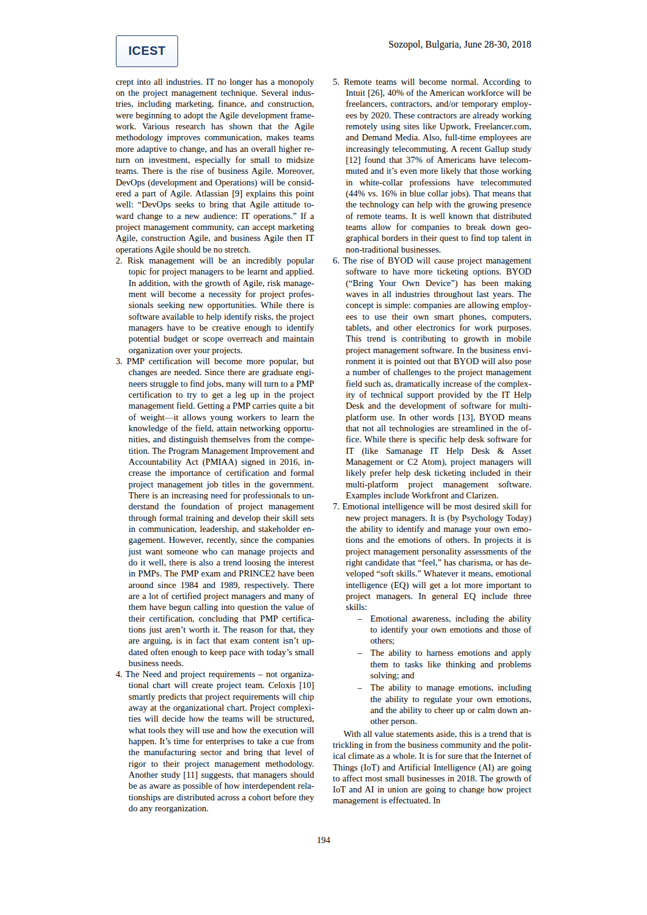ICEST
Sozopol, Bulgaria, June 28-30, 2018
crept into all industries. IT no longer has a monopoly on the project management technique. Several industries, including marketing, finance, and construction, were beginning to adopt the Agile development framework. Various research has shown that the Agile methodology improves communication, makes teams more adaptive to change, and has an overall higher return on investment, especially for small to midsize teams. There is the rise of business Agile. Moreover, DevOps (development and Operations) will be considered a part of Agile. Atlassian [9] explains this point well: “DevOps seeks to bring that Agile attitude toward change to a new audience: IT operations.” If a project management community, can accept marketing Agile, construction Agile, and business Agile then IT operations Agile should be no stretch.
Risk management will be an incredibly popular topic for project managers to be learnt and applied. In addition, with the growth of Agile, risk management will become a necessity for project professionals seeking new opportunities. While there is software available to help identify risks, the project managers have to be creative enough to identify potential budget or scope overreach and maintain organization over your projects.
PMP certification will become more popular, but changes are needed. Since there are graduate engineers struggle to find jobs, many will turn to a PMP certification to try to get a leg up in the project management field. Getting a PMP carries quite a bit of weight—it allows young workers to learn the knowledge of the field, attain networking opportunities, and distinguish themselves from the competition. The Program Management Improvement and Accountability Act (PMIAA) signed in 2016, increase the importance of certification and formal project management job titles in the government. There is an increasing need for professionals to understand the foundation of project management through formal training and develop their skill sets in communication, leadership, and stakeholder engagement. However, recently, since the companies just want someone who can manage projects and do it well, there is also a trend loosing the interest in PMPs. The PMP exam and PRINCE2 have been around since 1984 and 1989, respectively. There are a lot of certified project managers and many of them have begun calling into question the value of their certification, concluding that PMP certifications just aren’t worth it. The reason for that, they are arguing, is in fact that exam content isn’t updated often enough to keep pace with today’s small business needs.
The Need and project requirements – not organizational chart will create project team. Celoxis [10] smartly predicts that project requirements will chip away at the organizational chart. Project complexities will decide how the teams will be structured, what tools they will use and how the execution will happen. It’s time for enterprises to take a cue from the manufacturing sector and bring that level of rigor to their project management methodology. Another study [11] suggests, that managers should be as aware as possible of how interdependent relationships are distributed across a cohort before they do any reorganization.
Remote teams will become normal. According to Intuit [26], 40% of the American workforce will be freelancers, contractors, and/or temporary employees by 2020. These contractors are already working remotely using sites like Upwork, Freelancer.com, and Demand Media. Also, full-time employees are increasingly telecommuting. A recent Gallup study [12] found that 37% of Americans have telecommuted and it’s even more likely that those working in white-collar professions have telecommuted (44% vs. 16% in blue collar jobs). That means that the technology can help with the growing presence of remote teams. It is well known that distributed teams allow for companies to break down geographical borders in their quest to find top talent in non-traditional businesses.
The rise of BYOD will cause project management software to have more ticketing options. BYOD (“Bring Your Own Device”) has been making waves in all industries throughout last years. The concept is simple: companies are allowing employees to use their own smart phones, computers, tablets, and other electronics for work purposes. This trend is contributing to growth in mobile project management software. In the business environment it is pointed out that BYOD will also pose a number of challenges to the project management field such as, dramatically increase of the complexity of technical support provided by the IT Help Desk and the development of software for multi-platform use. In other words [13], BYOD means that not all technologies are streamlined in the office. While there is specific help desk software for IT (like Samanage IT Help Desk & Asset Management or C2 Atom), project managers will likely prefer help desk ticketing included in their multi-platform project management software. Examples include Workfront and Clarizen.
Emotional intelligence will be most desired skill for new project managers. It is (by Psychology Today) the ability to identify and manage your own emotions and the emotions of others. In projects it is project management personality assessments of the right candidate that “feel,” has charisma, or has developed “soft skills.” Whatever it means, emotional intelligence (EQ) will get a lot more important to project managers. In general EQ include three skills:
Emotional awareness, including the ability to identify your own emotions and those of others;
The ability to harness emotions and apply them to tasks like thinking and problems solving; and
The ability to manage emotions, including the ability to regulate your own emotions, and the ability to cheer up or calm down another person.
With all value statements aside, this is a trend that is trickling in from the business community and the political climate as a whole. It is for sure that the Internet of Things (IoT) and Artificial Intelligence (AI) are going to affect most small businesses in 2018. The growth of IoT and AI in union are going to change how project management is effectuated. In
194